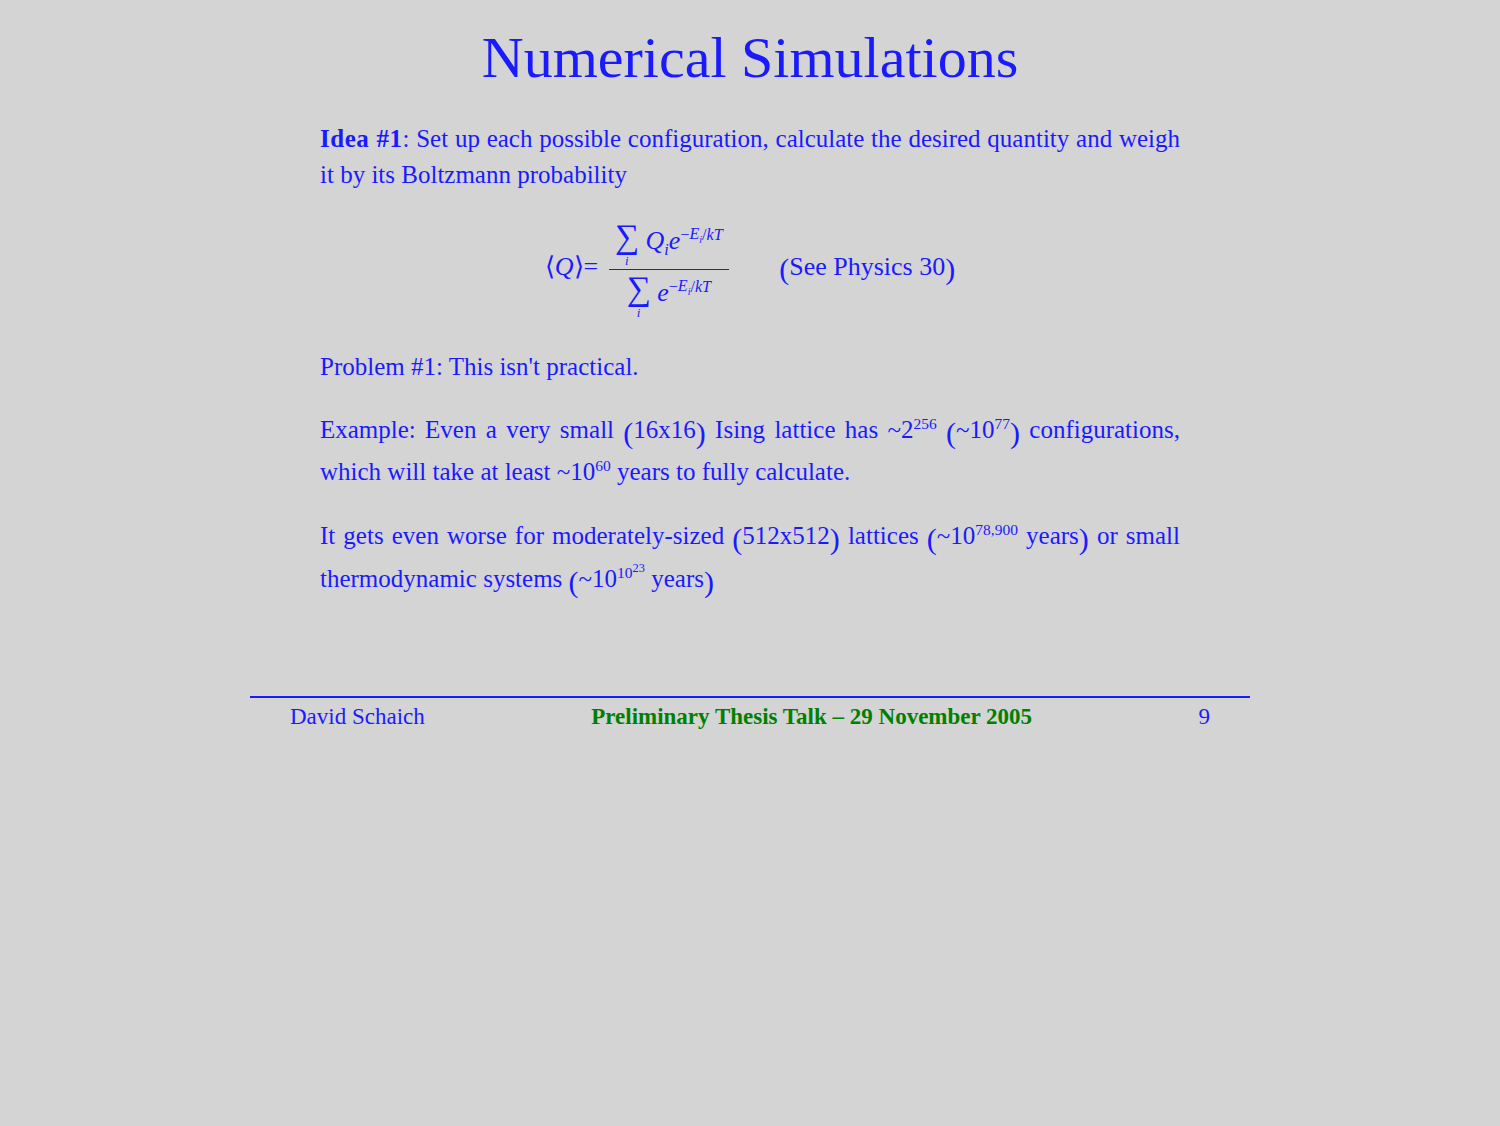Numerical Simulations
Idea #1: Set up each possible configuration, calculate the desired quantity and weigh it by its Boltzmann probability
⟨Q⟩= ∑i Qi e−Ei/kT ∑i e−Ei/kT (See Physics 30)
Problem #1: This isn't practical.
Example: Even a very small (16x16) Ising lattice has ~2256 (~1077) configurations, which will take at least ~1060 years to fully calculate.
It gets even worse for moderately-sized (512x512) lattices (~1078,900 years) or small thermodynamic systems (~101023 years)
David Schaich Preliminary Thesis Talk – 29 November 2005 9